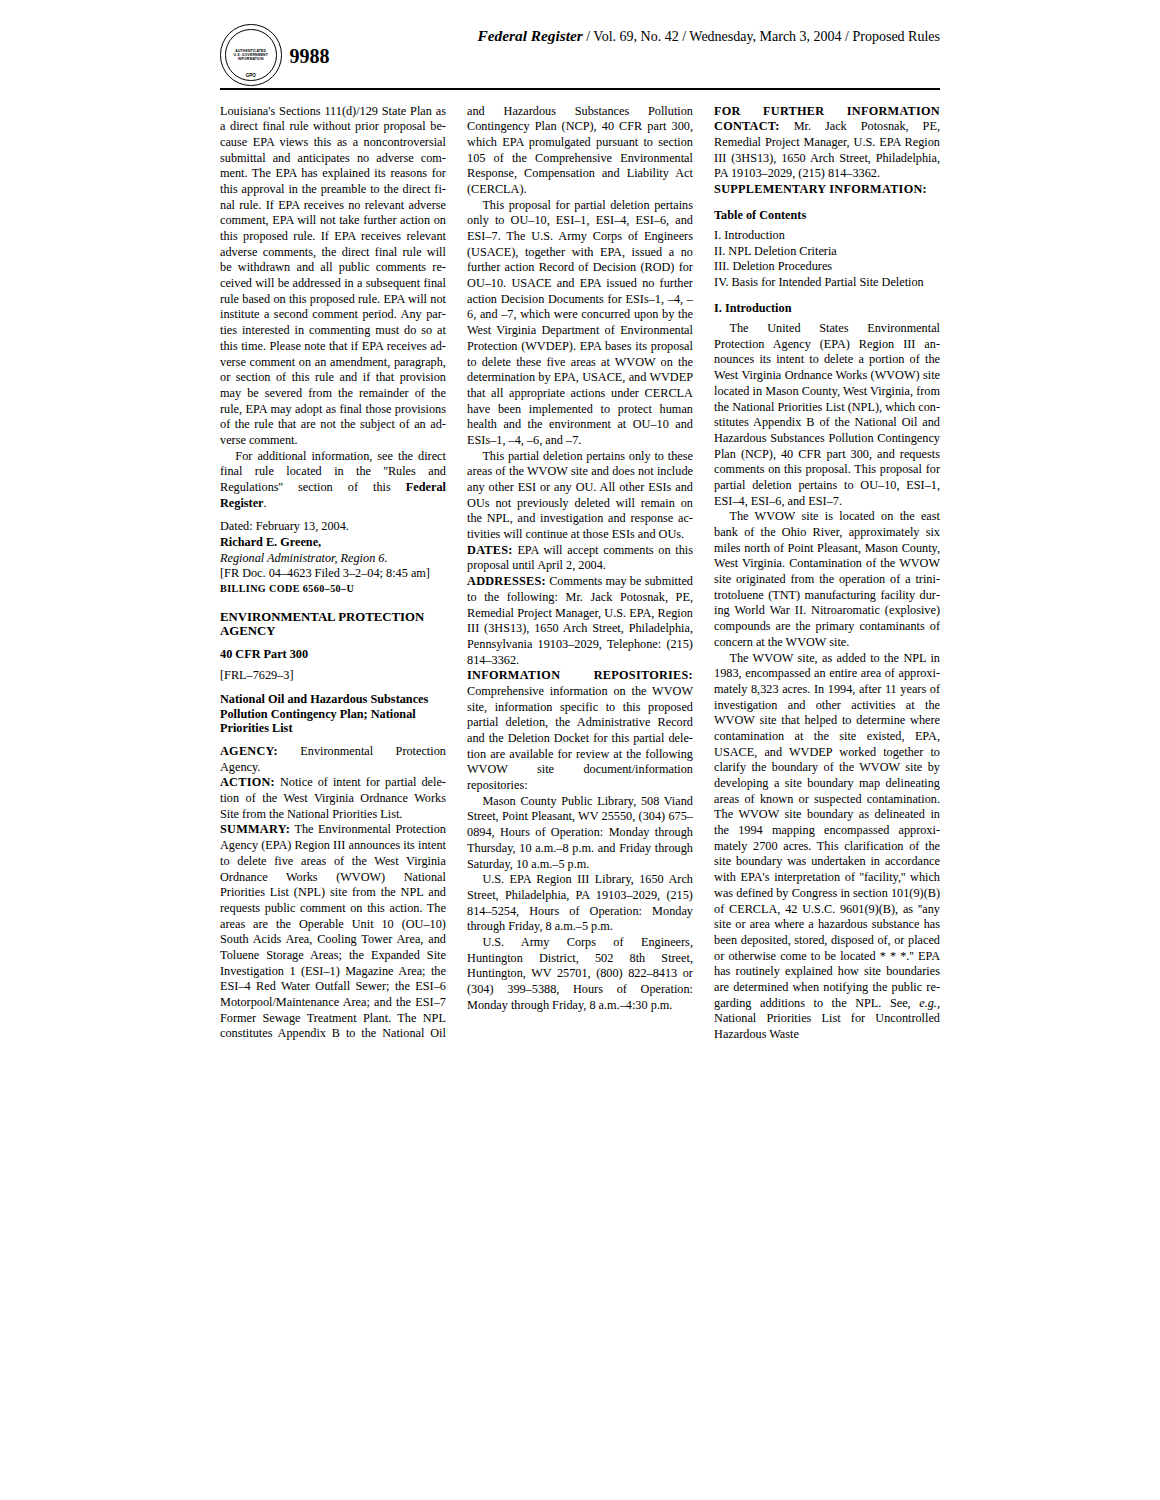AUTHENTICATED
U.S. GOVERNMENT
INFORMATION
GPO
9988
Federal Register / Vol. 69, No. 42 / Wednesday, March 3, 2004 / Proposed Rules
Louisiana's Sections 111(d)/129 State Plan as a direct final rule without prior proposal because EPA views this as a noncontroversial submittal and anticipates no adverse comment. The EPA has explained its reasons for this approval in the preamble to the direct final rule. If EPA receives no relevant adverse comment, EPA will not take further action on this proposed rule. If EPA receives relevant adverse comments, the direct final rule will be withdrawn and all public comments received will be addressed in a subsequent final rule based on this proposed rule. EPA will not institute a second comment period. Any parties interested in commenting must do so at this time. Please note that if EPA receives adverse comment on an amendment, paragraph, or section of this rule and if that provision may be severed from the remainder of the rule, EPA may adopt as final those provisions of the rule that are not the subject of an adverse comment.
For additional information, see the direct final rule located in the ''Rules and Regulations'' section of this Federal Register.
Dated: February 13, 2004.
Richard E. Greene,
Regional Administrator, Region 6.
[FR Doc. 04–4623 Filed 3–2–04; 8:45 am]
BILLING CODE 6560–50–U
ENVIRONMENTAL PROTECTION AGENCY
40 CFR Part 300
[FRL–7629–3]
National Oil and Hazardous Substances Pollution Contingency Plan; National Priorities List
AGENCY: Environmental Protection Agency.
ACTION: Notice of intent for partial deletion of the West Virginia Ordnance Works Site from the National Priorities List.
SUMMARY: The Environmental Protection Agency (EPA) Region III announces its intent to delete five areas of the West Virginia Ordnance Works (WVOW) National Priorities List (NPL) site from the NPL and requests public comment on this action. The areas are the Operable Unit 10 (OU–10) South Acids Area, Cooling Tower Area, and Toluene Storage Areas; the Expanded Site Investigation 1 (ESI–1) Magazine Area; the ESI–4 Red Water Outfall Sewer; the ESI–6 Motorpool/Maintenance Area; and the ESI–7 Former Sewage Treatment Plant. The NPL constitutes Appendix B to the National Oil and Hazardous Substances Pollution Contingency Plan (NCP), 40 CFR part 300, which EPA promulgated pursuant to section 105 of the Comprehensive Environmental Response, Compensation and Liability Act (CERCLA).
This proposal for partial deletion pertains only to OU–10, ESI–1, ESI–4, ESI–6, and ESI–7. The U.S. Army Corps of Engineers (USACE), together with EPA, issued a no further action Record of Decision (ROD) for OU–10. USACE and EPA issued no further action Decision Documents for ESIs–1, –4, –6, and –7, which were concurred upon by the West Virginia Department of Environmental Protection (WVDEP). EPA bases its proposal to delete these five areas at WVOW on the determination by EPA, USACE, and WVDEP that all appropriate actions under CERCLA have been implemented to protect human health and the environment at OU–10 and ESIs–1, –4, –6, and –7.
This partial deletion pertains only to these areas of the WVOW site and does not include any other ESI or any OU. All other ESIs and OUs not previously deleted will remain on the NPL, and investigation and response activities will continue at those ESIs and OUs.
DATES: EPA will accept comments on this proposal until April 2, 2004.
ADDRESSES: Comments may be submitted to the following: Mr. Jack Potosnak, PE, Remedial Project Manager, U.S. EPA, Region III (3HS13), 1650 Arch Street, Philadelphia, Pennsylvania 19103–2029, Telephone: (215) 814–3362.
INFORMATION REPOSITORIES: Comprehensive information on the WVOW site, information specific to this proposed partial deletion, the Administrative Record and the Deletion Docket for this partial deletion are available for review at the following WVOW site document/information repositories:
Mason County Public Library, 508 Viand Street, Point Pleasant, WV 25550, (304) 675–0894, Hours of Operation: Monday through Thursday, 10 a.m.–8 p.m. and Friday through Saturday, 10 a.m.–5 p.m.
U.S. EPA Region III Library, 1650 Arch Street, Philadelphia, PA 19103–2029, (215) 814–5254, Hours of Operation: Monday through Friday, 8 a.m.–5 p.m.
U.S. Army Corps of Engineers, Huntington District, 502 8th Street, Huntington, WV 25701, (800) 822–8413 or (304) 399–5388, Hours of Operation: Monday through Friday, 8 a.m.–4:30 p.m.
FOR FURTHER INFORMATION CONTACT: Mr. Jack Potosnak, PE, Remedial Project Manager, U.S. EPA Region III (3HS13), 1650 Arch Street, Philadelphia, PA 19103–2029, (215) 814–3362.
SUPPLEMENTARY INFORMATION:
Table of Contents
I. Introduction
II. NPL Deletion Criteria
III. Deletion Procedures
IV. Basis for Intended Partial Site Deletion
I. Introduction
The United States Environmental Protection Agency (EPA) Region III announces its intent to delete a portion of the West Virginia Ordnance Works (WVOW) site located in Mason County, West Virginia, from the National Priorities List (NPL), which constitutes Appendix B of the National Oil and Hazardous Substances Pollution Contingency Plan (NCP), 40 CFR part 300, and requests comments on this proposal. This proposal for partial deletion pertains to OU–10, ESI–1, ESI–4, ESI–6, and ESI–7.
The WVOW site is located on the east bank of the Ohio River, approximately six miles north of Point Pleasant, Mason County, West Virginia. Contamination of the WVOW site originated from the operation of a trinitrotoluene (TNT) manufacturing facility during World War II. Nitroaromatic (explosive) compounds are the primary contaminants of concern at the WVOW site.
The WVOW site, as added to the NPL in 1983, encompassed an entire area of approximately 8,323 acres. In 1994, after 11 years of investigation and other activities at the WVOW site that helped to determine where contamination at the site existed, EPA, USACE, and WVDEP worked together to clarify the boundary of the WVOW site by developing a site boundary map delineating areas of known or suspected contamination. The WVOW site boundary as delineated in the 1994 mapping encompassed approximately 2700 acres. This clarification of the site boundary was undertaken in accordance with EPA's interpretation of ''facility,'' which was defined by Congress in section 101(9)(B) of CERCLA, 42 U.S.C. 9601(9)(B), as ''any site or area where a hazardous substance has been deposited, stored, disposed of, or placed or otherwise come to be located * * *.'' EPA has routinely explained how site boundaries are determined when notifying the public regarding additions to the NPL. See, e.g., National Priorities List for Uncontrolled Hazardous Waste